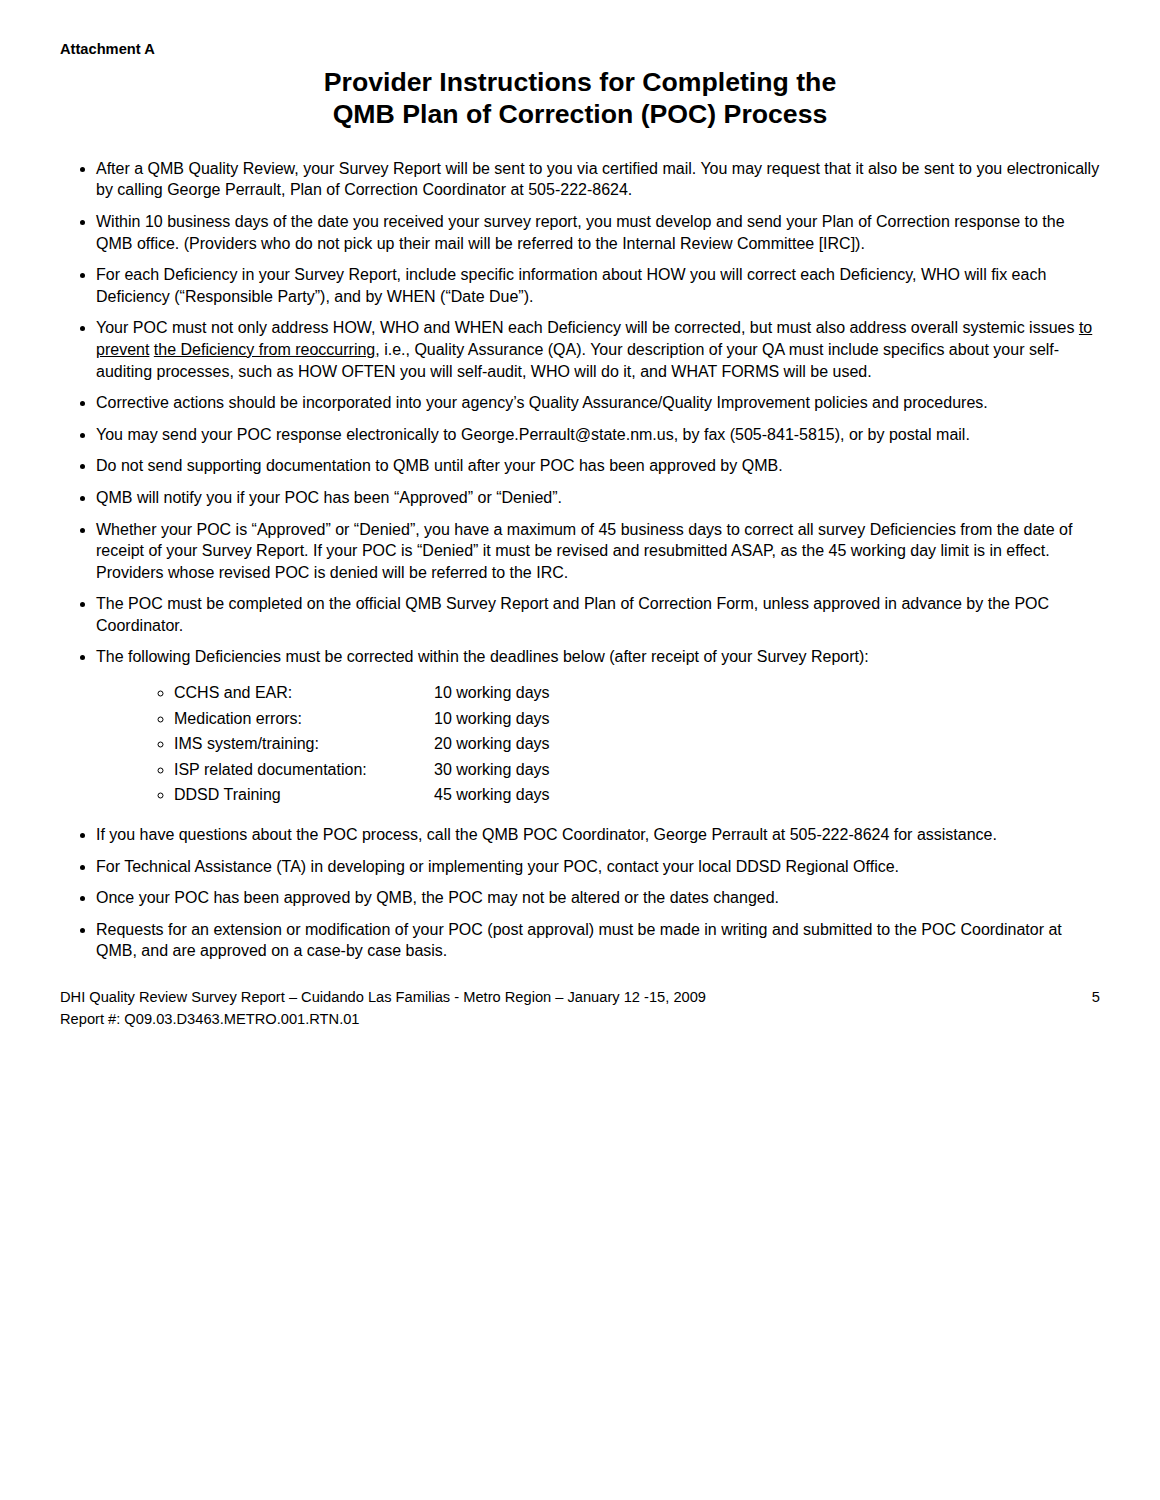Attachment A
Provider Instructions for Completing the
QMB Plan of Correction (POC) Process
After a QMB Quality Review, your Survey Report will be sent to you via certified mail. You may request that it also be sent to you electronically by calling George Perrault, Plan of Correction Coordinator at 505-222-8624.
Within 10 business days of the date you received your survey report, you must develop and send your Plan of Correction response to the QMB office. (Providers who do not pick up their mail will be referred to the Internal Review Committee [IRC]).
For each Deficiency in your Survey Report, include specific information about HOW you will correct each Deficiency, WHO will fix each Deficiency (“Responsible Party”), and by WHEN (“Date Due”).
Your POC must not only address HOW, WHO and WHEN each Deficiency will be corrected, but must also address overall systemic issues to prevent the Deficiency from reoccurring, i.e., Quality Assurance (QA). Your description of your QA must include specifics about your self-auditing processes, such as HOW OFTEN you will self-audit, WHO will do it, and WHAT FORMS will be used.
Corrective actions should be incorporated into your agency’s Quality Assurance/Quality Improvement policies and procedures.
You may send your POC response electronically to George.Perrault@state.nm.us, by fax (505-841-5815), or by postal mail.
Do not send supporting documentation to QMB until after your POC has been approved by QMB.
QMB will notify you if your POC has been “Approved” or “Denied”.
Whether your POC is “Approved” or “Denied”, you have a maximum of 45 business days to correct all survey Deficiencies from the date of receipt of your Survey Report. If your POC is “Denied” it must be revised and resubmitted ASAP, as the 45 working day limit is in effect. Providers whose revised POC is denied will be referred to the IRC.
The POC must be completed on the official QMB Survey Report and Plan of Correction Form, unless approved in advance by the POC Coordinator.
The following Deficiencies must be corrected within the deadlines below (after receipt of your Survey Report):
CCHS and EAR: 10 working days
Medication errors: 10 working days
IMS system/training: 20 working days
ISP related documentation: 30 working days
DDSD Training45 working days
If you have questions about the POC process, call the QMB POC Coordinator, George Perrault at 505-222-8624 for assistance.
For Technical Assistance (TA) in developing or implementing your POC, contact your local DDSD Regional Office.
Once your POC has been approved by QMB, the POC may not be altered or the dates changed.
Requests for an extension or modification of your POC (post approval) must be made in writing and submitted to the POC Coordinator at QMB, and are approved on a case-by case basis.
DHI Quality Review Survey Report – Cuidando Las Familias - Metro Region – January 12 -15, 2009 5
Report #: Q09.03.D3463.METRO.001.RTN.01